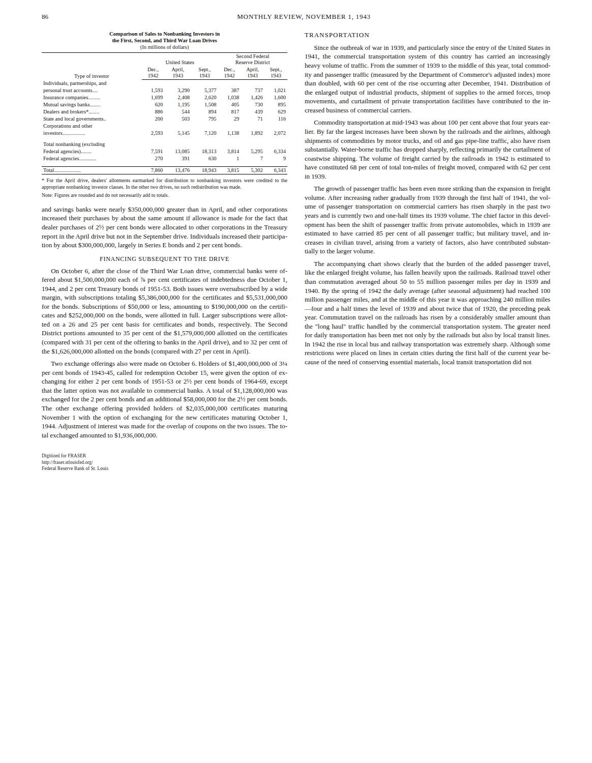86
MONTHLY REVIEW, NOVEMBER 1, 1943
Comparison of Sales to Nonbanking Investors in the First, Second, and Third War Loan Drives (In millions of dollars)
| Type of investor | United States | Second Federal Reserve District |
| --- | --- | --- |
| Dec., 1942 | April, 1943 | Sept., 1943 | Dec., 1942 | April, 1943 | Sept., 1943 |
| Individuals, partnerships, and | | | | | | |
| personal trust accounts.... | 1,593 | 3,290 | 5,377 | 387 | 737 | 1,021 |
| Insurance companies......... | 1,699 | 2,408 | 2,620 | 1,038 | 1,426 | 1,600 |
| Mutual savings banks........ | 620 | 1,195 | 1,508 | 405 | 730 | 895 |
| Dealers and brokers*........ | 886 | 544 | 894 | 817 | 439 | 629 |
| State and local governments.. | 200 | 503 | 795 | 29 | 71 | 116 |
| Corporations and other | | | | | | |
| investors................. | 2,593 | 5,145 | 7,120 | 1,138 | 1,892 | 2,072 |
| Total nonbanking (excluding | | | | | | |
| Federal agencies)........ | 7,591 | 13,085 | 18,313 | 3,814 | 5,295 | 6,334 |
| Federal agencies............. | 270 | 391 | 630 | 1 | 7 | 9 |
| Total.................... | 7,860 | 13,476 | 18,943 | 3,815 | 5,302 | 6,343 |
* For the April drive, dealers' allotments earmarked for distribution to nonbanking investors were credited to the appropriate nonbanking investor classes. In the other two drives, no such redistribution was made.
Note: Figures are rounded and do not necessarily add to totals.
and savings banks were nearly $350,000,000 greater than in April, and other corporations increased their purchases by about the same amount if allowance is made for the fact that dealer purchases of 2½ per cent bonds were allocated to other corporations in the Treasury report in the April drive but not in the September drive. Individuals increased their participation by about $300,000,000, largely in Series E bonds and 2 per cent bonds.
FINANCING SUBSEQUENT TO THE DRIVE
On October 6, after the close of the Third War Loan drive, commercial banks were offered about $1,500,000,000 each of ⅞ per cent certificates of indebtedness due October 1, 1944, and 2 per cent Treasury bonds of 1951-53. Both issues were oversubscribed by a wide margin, with subscriptions totaling $5,386,000,000 for the certificates and $5,531,000,000 for the bonds. Subscriptions of $50,000 or less, amounting to $190,000,000 on the certificates and $252,000,000 on the bonds, were allotted in full. Larger subscriptions were allotted on a 26 and 25 per cent basis for certificates and bonds, respectively. The Second District portions amounted to 35 per cent of the $1,579,000,000 allotted on the certificates (compared with 31 per cent of the offering to banks in the April drive), and to 32 per cent of the $1,626,000,000 allotted on the bonds (compared with 27 per cent in April).
Two exchange offerings also were made on October 6. Holders of $1,400,000,000 of 3¼ per cent bonds of 1943-45, called for redemption October 15, were given the option of exchanging for either 2 per cent bonds of 1951-53 or 2½ per cent bonds of 1964-69, except that the latter option was not available to commercial banks. A total of $1,128,000,000 was exchanged for the 2 per cent bonds and an additional $58,000,000 for the 2½ per cent bonds. The other exchange offering provided holders of $2,035,000,000 certificates maturing November 1 with the option of exchanging for the new certificates maturing October 1, 1944. Adjustment of interest was made for the overlap of coupons on the two issues. The total exchanged amounted to $1,936,000,000.
Digitized for FRASER
http://fraser.stlouisfed.org/
Federal Reserve Bank of St. Louis
TRANSPORTATION
Since the outbreak of war in 1939, and particularly since the entry of the United States in 1941, the commercial transportation system of this country has carried an increasingly heavy volume of traffic. From the summer of 1939 to the middle of this year, total commodity and passenger traffic (measured by the Department of Commerce's adjusted index) more than doubled, with 60 per cent of the rise occurring after December, 1941. Distribution of the enlarged output of industrial products, shipment of supplies to the armed forces, troop movements, and curtailment of private transportation facilities have contributed to the increased business of commercial carriers.
Commodity transportation at mid-1943 was about 100 per cent above that four years earlier. By far the largest increases have been shown by the railroads and the airlines, although shipments of commodities by motor trucks, and oil and gas pipe-line traffic, also have risen substantially. Water-borne traffic has dropped sharply, reflecting primarily the curtailment of coastwise shipping. The volume of freight carried by the railroads in 1942 is estimated to have constituted 68 per cent of total ton-miles of freight moved, compared with 62 per cent in 1939.
The growth of passenger traffic has been even more striking than the expansion in freight volume. After increasing rather gradually from 1939 through the first half of 1941, the volume of passenger transportation on commercial carriers has risen sharply in the past two years and is currently two and one-half times its 1939 volume. The chief factor in this development has been the shift of passenger traffic from private automobiles, which in 1939 are estimated to have carried 85 per cent of all passenger traffic; but military travel, and increases in civilian travel, arising from a variety of factors, also have contributed substantially to the larger volume.
The accompanying chart shows clearly that the burden of the added passenger travel, like the enlarged freight volume, has fallen heavily upon the railroads. Railroad travel other than commutation averaged about 50 to 55 million passenger miles per day in 1939 and 1940. By the spring of 1942 the daily average (after seasonal adjustment) had reached 100 million passenger miles, and at the middle of this year it was approaching 240 million miles—four and a half times the level of 1939 and about twice that of 1920, the preceding peak year. Commutation travel on the railroads has risen by a considerably smaller amount than the "long haul" traffic handled by the commercial transportation system. The greater need for daily transportation has been met not only by the railroads but also by local transit lines. In 1942 the rise in local bus and railway transportation was extremely sharp. Although some restrictions were placed on lines in certain cities during the first half of the current year because of the need of conserving essential materials, local transit transportation did not